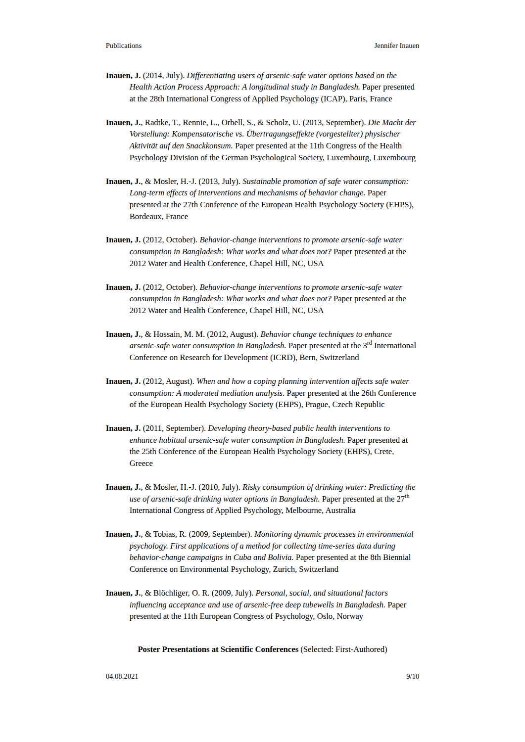Publications Jennifer Inauen
Inauen, J. (2014, July). Differentiating users of arsenic-safe water options based on the Health Action Process Approach: A longitudinal study in Bangladesh. Paper presented at the 28th International Congress of Applied Psychology (ICAP), Paris, France
Inauen, J., Radtke, T., Rennie, L., Orbell, S., & Scholz, U. (2013, September). Die Macht der Vorstellung: Kompensatorische vs. Übertragungseffekte (vorgestellter) physischer Aktivität auf den Snackkonsum. Paper presented at the 11th Congress of the Health Psychology Division of the German Psychological Society, Luxembourg, Luxembourg
Inauen, J., & Mosler, H.-J. (2013, July). Sustainable promotion of safe water consumption: Long-term effects of interventions and mechanisms of behavior change. Paper presented at the 27th Conference of the European Health Psychology Society (EHPS), Bordeaux, France
Inauen, J. (2012, October). Behavior-change interventions to promote arsenic-safe water consumption in Bangladesh: What works and what does not? Paper presented at the 2012 Water and Health Conference, Chapel Hill, NC, USA
Inauen, J. (2012, October). Behavior-change interventions to promote arsenic-safe water consumption in Bangladesh: What works and what does not? Paper presented at the 2012 Water and Health Conference, Chapel Hill, NC, USA
Inauen, J., & Hossain, M. M. (2012, August). Behavior change techniques to enhance arsenic-safe water consumption in Bangladesh. Paper presented at the 3rd International Conference on Research for Development (ICRD), Bern, Switzerland
Inauen, J. (2012, August). When and how a coping planning intervention affects safe water consumption: A moderated mediation analysis. Paper presented at the 26th Conference of the European Health Psychology Society (EHPS), Prague, Czech Republic
Inauen, J. (2011, September). Developing theory-based public health interventions to enhance habitual arsenic-safe water consumption in Bangladesh. Paper presented at the 25th Conference of the European Health Psychology Society (EHPS), Crete, Greece
Inauen, J., & Mosler, H.-J. (2010, July). Risky consumption of drinking water: Predicting the use of arsenic-safe drinking water options in Bangladesh. Paper presented at the 27th International Congress of Applied Psychology, Melbourne, Australia
Inauen, J., & Tobias, R. (2009, September). Monitoring dynamic processes in environmental psychology. First applications of a method for collecting time-series data during behavior-change campaigns in Cuba and Bolivia. Paper presented at the 8th Biennial Conference on Environmental Psychology, Zurich, Switzerland
Inauen, J., & Blöchliger, O. R. (2009, July). Personal, social, and situational factors influencing acceptance and use of arsenic-free deep tubewells in Bangladesh. Paper presented at the 11th European Congress of Psychology, Oslo, Norway
Poster Presentations at Scientific Conferences (Selected: First-Authored)
04.08.2021 9/10